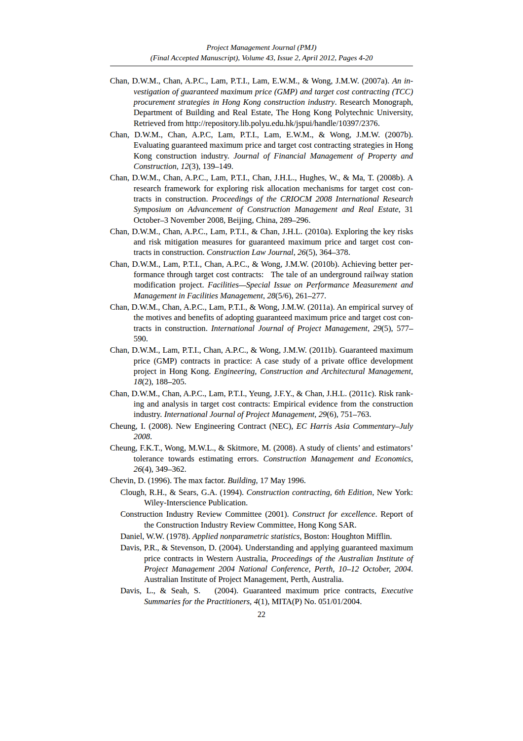Project Management Journal (PMJ)
(Final Accepted Manuscript), Volume 43, Issue 2, April 2012, Pages 4-20
Chan, D.W.M., Chan, A.P.C., Lam, P.T.I., Lam, E.W.M., & Wong, J.M.W. (2007a). An investigation of guaranteed maximum price (GMP) and target cost contracting (TCC) procurement strategies in Hong Kong construction industry. Research Monograph, Department of Building and Real Estate, The Hong Kong Polytechnic University, Retrieved from http://repository.lib.polyu.edu.hk/jspui/handle/10397/2376.
Chan, D.W.M., Chan, A.P.C, Lam, P.T.I., Lam, E.W.M., & Wong, J.M.W. (2007b). Evaluating guaranteed maximum price and target cost contracting strategies in Hong Kong construction industry. Journal of Financial Management of Property and Construction, 12(3), 139–149.
Chan, D.W.M., Chan, A.P.C., Lam, P.T.I., Chan, J.H.L., Hughes, W., & Ma, T. (2008b). A research framework for exploring risk allocation mechanisms for target cost contracts in construction. Proceedings of the CRIOCM 2008 International Research Symposium on Advancement of Construction Management and Real Estate, 31 October–3 November 2008, Beijing, China, 289–296.
Chan, D.W.M., Chan, A.P.C., Lam, P.T.I., & Chan, J.H.L. (2010a). Exploring the key risks and risk mitigation measures for guaranteed maximum price and target cost contracts in construction. Construction Law Journal, 26(5), 364–378.
Chan, D.W.M., Lam, P.T.I., Chan, A.P.C., & Wong, J.M.W. (2010b). Achieving better performance through target cost contracts: The tale of an underground railway station modification project. Facilities—Special Issue on Performance Measurement and Management in Facilities Management, 28(5/6), 261–277.
Chan, D.W.M., Chan, A.P.C., Lam, P.T.I., & Wong, J.M.W. (2011a). An empirical survey of the motives and benefits of adopting guaranteed maximum price and target cost contracts in construction. International Journal of Project Management, 29(5), 577–590.
Chan, D.W.M., Lam, P.T.I., Chan, A.P.C., & Wong, J.M.W. (2011b). Guaranteed maximum price (GMP) contracts in practice: A case study of a private office development project in Hong Kong. Engineering, Construction and Architectural Management, 18(2), 188–205.
Chan, D.W.M., Chan, A.P.C., Lam, P.T.I., Yeung, J.F.Y., & Chan, J.H.L. (2011c). Risk ranking and analysis in target cost contracts: Empirical evidence from the construction industry. International Journal of Project Management, 29(6), 751–763.
Cheung, I. (2008). New Engineering Contract (NEC), EC Harris Asia Commentary–July 2008.
Cheung, F.K.T., Wong, M.W.L., & Skitmore, M. (2008). A study of clients’ and estimators’ tolerance towards estimating errors. Construction Management and Economics, 26(4), 349–362.
Chevin, D. (1996). The max factor. Building, 17 May 1996.
Clough, R.H., & Sears, G.A. (1994). Construction contracting, 6th Edition, New York: Wiley-Interscience Publication.
Construction Industry Review Committee (2001). Construct for excellence. Report of the Construction Industry Review Committee, Hong Kong SAR.
Daniel, W.W. (1978). Applied nonparametric statistics, Boston: Houghton Mifflin.
Davis, P.R., & Stevenson, D. (2004). Understanding and applying guaranteed maximum price contracts in Western Australia, Proceedings of the Australian Institute of Project Management 2004 National Conference, Perth, 10–12 October, 2004. Australian Institute of Project Management, Perth, Australia.
Davis, L., & Seah, S. (2004). Guaranteed maximum price contracts, Executive Summaries for the Practitioners, 4(1), MITA(P) No. 051/01/2004.
22